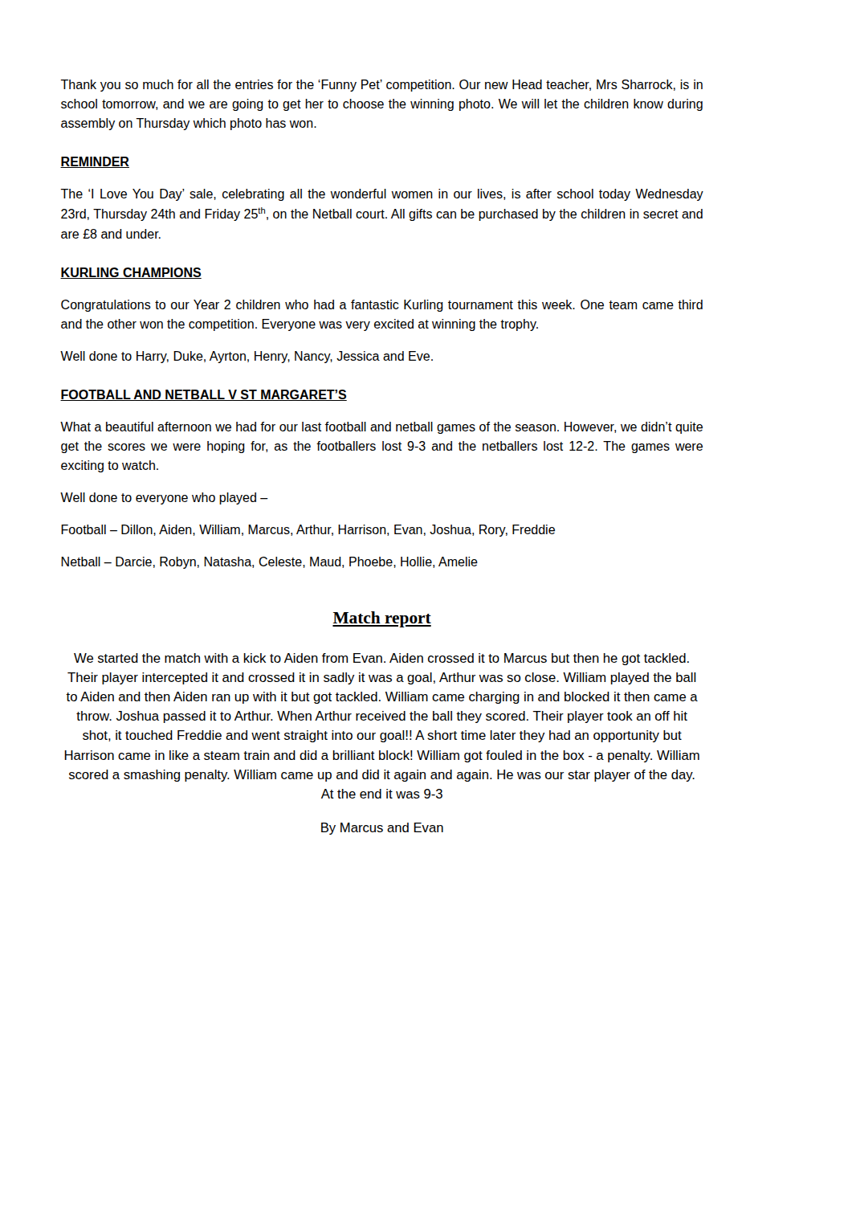Thank you so much for all the entries for the ‘Funny Pet’ competition. Our new Head teacher, Mrs Sharrock, is in school tomorrow, and we are going to get her to choose the winning photo. We will let the children know during assembly on Thursday which photo has won.
REMINDER
The ‘I Love You Day’ sale, celebrating all the wonderful women in our lives, is after school today Wednesday 23rd, Thursday 24th and Friday 25th, on the Netball court. All gifts can be purchased by the children in secret and are £8 and under.
KURLING CHAMPIONS
Congratulations to our Year 2 children who had a fantastic Kurling tournament this week. One team came third and the other won the competition. Everyone was very excited at winning the trophy.
Well done to Harry, Duke, Ayrton, Henry, Nancy, Jessica and Eve.
FOOTBALL AND NETBALL V ST MARGARET’S
What a beautiful afternoon we had for our last football and netball games of the season. However, we didn’t quite get the scores we were hoping for, as the footballers lost 9-3 and the netballers lost 12-2. The games were exciting to watch.
Well done to everyone who played –
Football – Dillon, Aiden, William, Marcus, Arthur, Harrison, Evan, Joshua, Rory, Freddie
Netball – Darcie, Robyn, Natasha, Celeste, Maud, Phoebe, Hollie, Amelie
Match report
We started the match with a kick to Aiden from Evan. Aiden crossed it to Marcus but then he got tackled. Their player intercepted it and crossed it in sadly it was a goal, Arthur was so close. William played the ball to Aiden and then Aiden ran up with it but got tackled. William came charging in and blocked it then came a throw. Joshua passed it to Arthur. When Arthur received the ball they scored. Their player took an off hit shot, it touched Freddie and went straight into our goal!! A short time later they had an opportunity but Harrison came in like a steam train and did a brilliant block! William got fouled in the box - a penalty. William scored a smashing penalty. William came up and did it again and again. He was our star player of the day. At the end it was 9-3
By Marcus and Evan